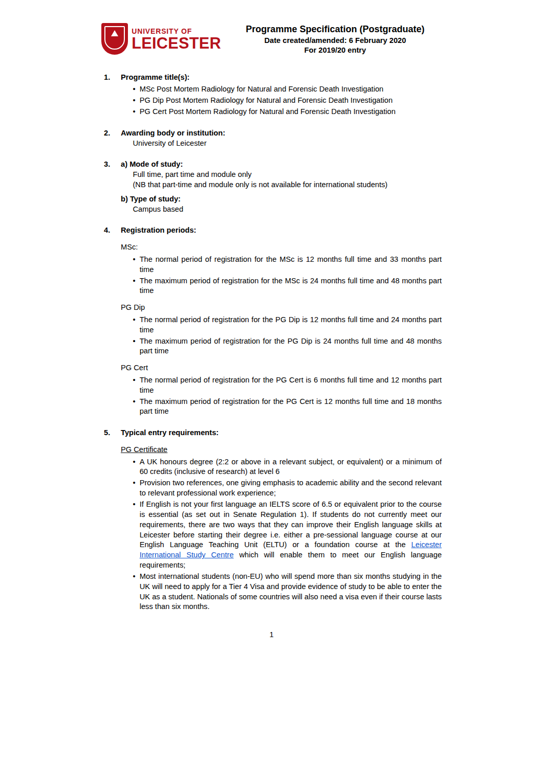UNIVERSITY OF LEICESTER
Programme Specification (Postgraduate)
Date created/amended: 6 February 2020
For 2019/20 entry
Programme title(s):
MSc Post Mortem Radiology for Natural and Forensic Death Investigation
PG Dip Post Mortem Radiology for Natural and Forensic Death Investigation
PG Cert Post Mortem Radiology for Natural and Forensic Death Investigation
Awarding body or institution:
University of Leicester
a) Mode of study:
Full time, part time and module only
(NB that part-time and module only is not available for international students)
b) Type of study:
Campus based
Registration periods:
MSc:
The normal period of registration for the MSc is 12 months full time and 33 months part time
The maximum period of registration for the MSc is 24 months full time and 48 months part time
PG Dip
The normal period of registration for the PG Dip is 12 months full time and 24 months part time
The maximum period of registration for the PG Dip is 24 months full time and 48 months part time
PG Cert
The normal period of registration for the PG Cert is 6 months full time and 12 months part time
The maximum period of registration for the PG Cert is 12 months full time and 18 months part time
Typical entry requirements:
PG Certificate
A UK honours degree (2:2 or above in a relevant subject, or equivalent) or a minimum of 60 credits (inclusive of research) at level 6
Provision two references, one giving emphasis to academic ability and the second relevant to relevant professional work experience;
If English is not your first language an IELTS score of 6.5 or equivalent prior to the course is essential (as set out in Senate Regulation 1). If students do not currently meet our requirements, there are two ways that they can improve their English language skills at Leicester before starting their degree i.e. either a pre-sessional language course at our English Language Teaching Unit (ELTU) or a foundation course at the Leicester International Study Centre which will enable them to meet our English language requirements;
Most international students (non-EU) who will spend more than six months studying in the UK will need to apply for a Tier 4 Visa and provide evidence of study to be able to enter the UK as a student. Nationals of some countries will also need a visa even if their course lasts less than six months.
1